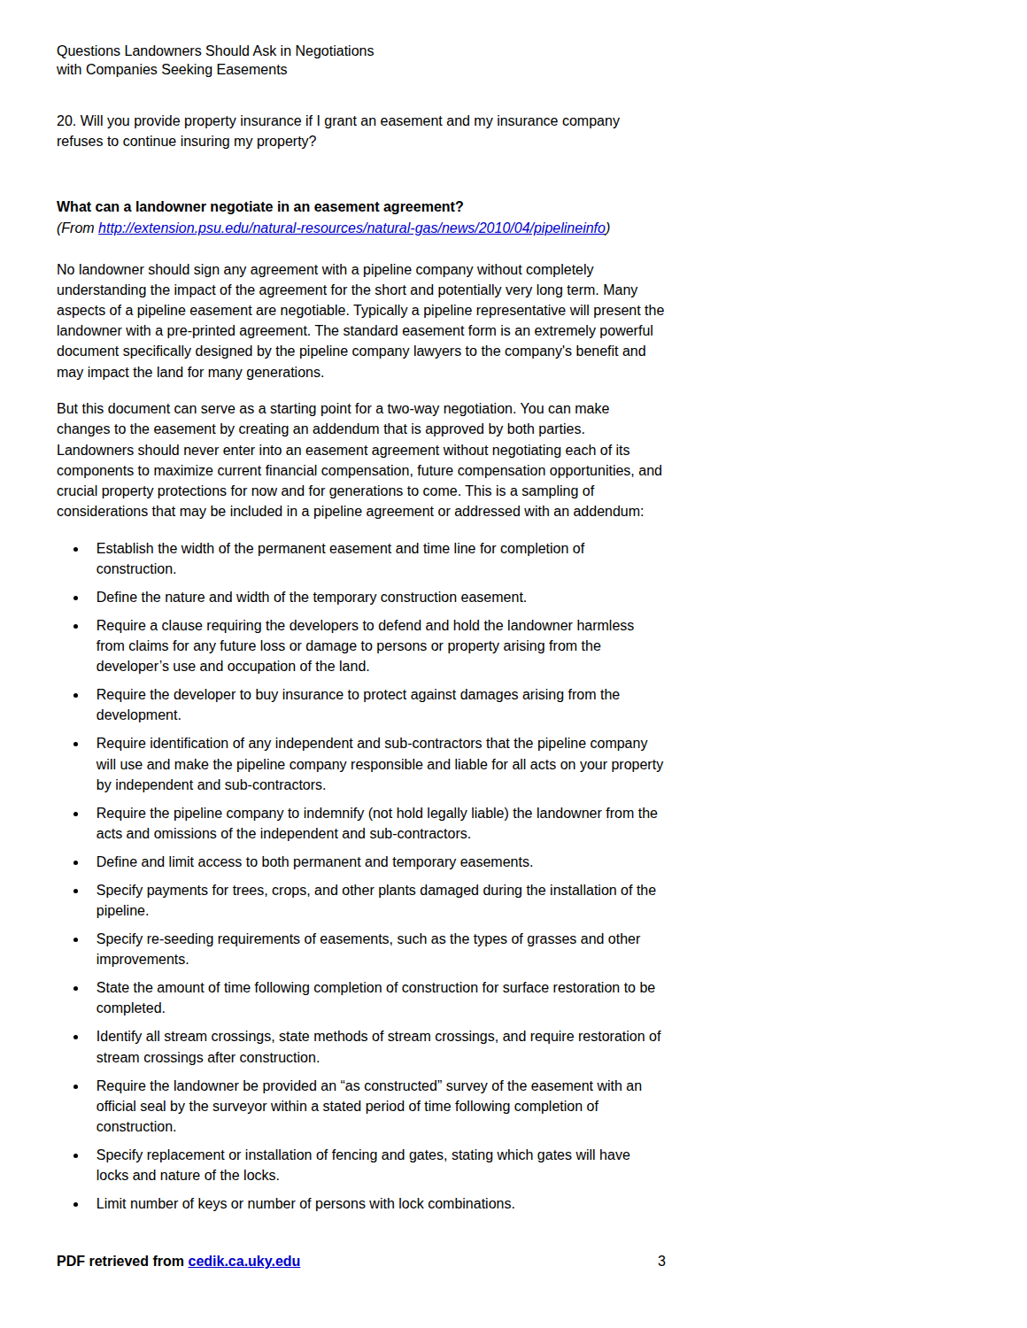Questions Landowners Should Ask in Negotiations
with Companies Seeking Easements
20. Will you provide property insurance if I grant an easement and my insurance company refuses to continue insuring my property?
What can a landowner negotiate in an easement agreement?
(From http://extension.psu.edu/natural-resources/natural-gas/news/2010/04/pipelineinfo)
No landowner should sign any agreement with a pipeline company without completely understanding the impact of the agreement for the short and potentially very long term. Many aspects of a pipeline easement are negotiable. Typically a pipeline representative will present the landowner with a pre-printed agreement. The standard easement form is an extremely powerful document specifically designed by the pipeline company lawyers to the company's benefit and may impact the land for many generations.
But this document can serve as a starting point for a two-way negotiation. You can make changes to the easement by creating an addendum that is approved by both parties. Landowners should never enter into an easement agreement without negotiating each of its components to maximize current financial compensation, future compensation opportunities, and crucial property protections for now and for generations to come. This is a sampling of considerations that may be included in a pipeline agreement or addressed with an addendum:
Establish the width of the permanent easement and time line for completion of construction.
Define the nature and width of the temporary construction easement.
Require a clause requiring the developers to defend and hold the landowner harmless from claims for any future loss or damage to persons or property arising from the developer’s use and occupation of the land.
Require the developer to buy insurance to protect against damages arising from the development.
Require identification of any independent and sub-contractors that the pipeline company will use and make the pipeline company responsible and liable for all acts on your property by independent and sub-contractors.
Require the pipeline company to indemnify (not hold legally liable) the landowner from the acts and omissions of the independent and sub-contractors.
Define and limit access to both permanent and temporary easements.
Specify payments for trees, crops, and other plants damaged during the installation of the pipeline.
Specify re-seeding requirements of easements, such as the types of grasses and other improvements.
State the amount of time following completion of construction for surface restoration to be completed.
Identify all stream crossings, state methods of stream crossings, and require restoration of stream crossings after construction.
Require the landowner be provided an “as constructed” survey of the easement with an official seal by the surveyor within a stated period of time following completion of construction.
Specify replacement or installation of fencing and gates, stating which gates will have locks and nature of the locks.
Limit number of keys or number of persons with lock combinations.
PDF retrieved from cedik.ca.uky.edu 3